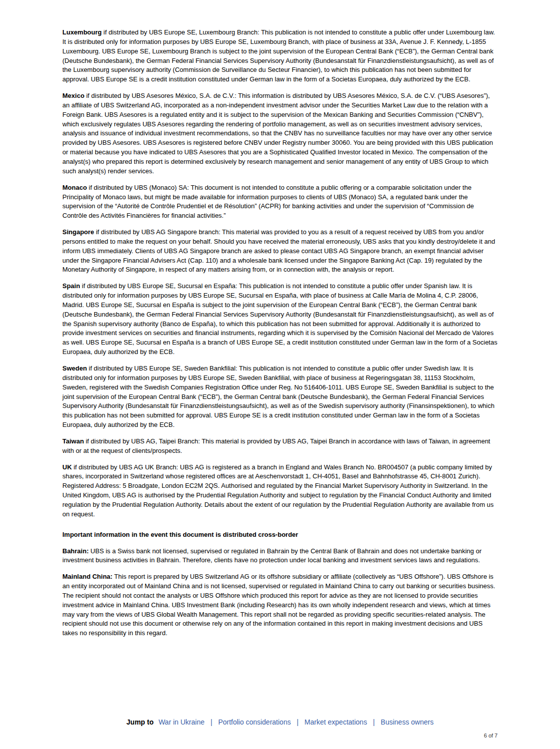Luxembourg if distributed by UBS Europe SE, Luxembourg Branch: This publication is not intended to constitute a public offer under Luxembourg law. It is distributed only for information purposes by UBS Europe SE, Luxembourg Branch, with place of business at 33A, Avenue J. F. Kennedy, L-1855 Luxembourg. UBS Europe SE, Luxembourg Branch is subject to the joint supervision of the European Central Bank (“ECB”), the German Central bank (Deutsche Bundesbank), the German Federal Financial Services Supervisory Authority (Bundesanstalt für Finanzdienstleistungsaufsicht), as well as of the Luxembourg supervisory authority (Commission de Surveillance du Secteur Financier), to which this publication has not been submitted for approval. UBS Europe SE is a credit institution constituted under German law in the form of a Societas Europaea, duly authorized by the ECB.
Mexico if distributed by UBS Asesores México, S.A. de C.V.: This information is distributed by UBS Asesores México, S.A. de C.V. (“UBS Asesores”), an affiliate of UBS Switzerland AG, incorporated as a non-independent investment advisor under the Securities Market Law due to the relation with a Foreign Bank. UBS Asesores is a regulated entity and it is subject to the supervision of the Mexican Banking and Securities Commission (“CNBV”), which exclusively regulates UBS Asesores regarding the rendering of portfolio management, as well as on securities investment advisory services, analysis and issuance of individual investment recommendations, so that the CNBV has no surveillance faculties nor may have over any other service provided by UBS Asesores. UBS Asesores is registered before CNBV under Registry number 30060. You are being provided with this UBS publication or material because you have indicated to UBS Asesores that you are a Sophisticated Qualified Investor located in Mexico. The compensation of the analyst(s) who prepared this report is determined exclusively by research management and senior management of any entity of UBS Group to which such analyst(s) render services.
Monaco if distributed by UBS (Monaco) SA: This document is not intended to constitute a public offering or a comparable solicitation under the Principality of Monaco laws, but might be made available for information purposes to clients of UBS (Monaco) SA, a regulated bank under the supervision of the “Autorité de Contrôle Prudentiel et de Résolution” (ACPR) for banking activities and under the supervision of “Commission de Contrôle des Activités Financières for financial activities.”
Singapore if distributed by UBS AG Singapore branch: This material was provided to you as a result of a request received by UBS from you and/or persons entitled to make the request on your behalf. Should you have received the material erroneously, UBS asks that you kindly destroy/delete it and inform UBS immediately. Clients of UBS AG Singapore branch are asked to please contact UBS AG Singapore branch, an exempt financial adviser under the Singapore Financial Advisers Act (Cap. 110) and a wholesale bank licensed under the Singapore Banking Act (Cap. 19) regulated by the Monetary Authority of Singapore, in respect of any matters arising from, or in connection with, the analysis or report.
Spain if distributed by UBS Europe SE, Sucursal en España: This publication is not intended to constitute a public offer under Spanish law. It is distributed only for information purposes by UBS Europe SE, Sucursal en España, with place of business at Calle María de Molina 4, C.P. 28006, Madrid. UBS Europe SE, Sucursal en España is subject to the joint supervision of the European Central Bank (“ECB”), the German Central bank (Deutsche Bundesbank), the German Federal Financial Services Supervisory Authority (Bundesanstalt für Finanzdienstleistungsaufsicht), as well as of the Spanish supervisory authority (Banco de España), to which this publication has not been submitted for approval. Additionally it is authorized to provide investment services on securities and financial instruments, regarding which it is supervised by the Comisión Nacional del Mercado de Valores as well. UBS Europe SE, Sucursal en España is a branch of UBS Europe SE, a credit institution constituted under German law in the form of a Societas Europaea, duly authorized by the ECB.
Sweden if distributed by UBS Europe SE, Sweden Bankfilial: This publication is not intended to constitute a public offer under Swedish law. It is distributed only for information purposes by UBS Europe SE, Sweden Bankfilial, with place of business at Regeringsgatan 38, 11153 Stockholm, Sweden, registered with the Swedish Companies Registration Office under Reg. No 516406-1011. UBS Europe SE, Sweden Bankfilial is subject to the joint supervision of the European Central Bank (“ECB”), the German Central bank (Deutsche Bundesbank), the German Federal Financial Services Supervisory Authority (Bundesanstalt für Finanzdienstleistungsaufsicht), as well as of the Swedish supervisory authority (Finansinspektionen), to which this publication has not been submitted for approval. UBS Europe SE is a credit institution constituted under German law in the form of a Societas Europaea, duly authorized by the ECB.
Taiwan if distributed by UBS AG, Taipei Branch: This material is provided by UBS AG, Taipei Branch in accordance with laws of Taiwan, in agreement with or at the request of clients/prospects.
UK if distributed by UBS AG UK Branch: UBS AG is registered as a branch in England and Wales Branch No. BR004507 (a public company limited by shares, incorporated in Switzerland whose registered offices are at Aeschenvorstadt 1, CH-4051, Basel and Bahnhofstrasse 45, CH-8001 Zurich). Registered Address: 5 Broadgate, London EC2M 2QS. Authorised and regulated by the Financial Market Supervisory Authority in Switzerland. In the United Kingdom, UBS AG is authorised by the Prudential Regulation Authority and subject to regulation by the Financial Conduct Authority and limited regulation by the Prudential Regulation Authority. Details about the extent of our regulation by the Prudential Regulation Authority are available from us on request.
Important information in the event this document is distributed cross-border
Bahrain: UBS is a Swiss bank not licensed, supervised or regulated in Bahrain by the Central Bank of Bahrain and does not undertake banking or investment business activities in Bahrain. Therefore, clients have no protection under local banking and investment services laws and regulations.
Mainland China: This report is prepared by UBS Switzerland AG or its offshore subsidiary or affiliate (collectively as “UBS Offshore”). UBS Offshore is an entity incorporated out of Mainland China and is not licensed, supervised or regulated in Mainland China to carry out banking or securities business. The recipient should not contact the analysts or UBS Offshore which produced this report for advice as they are not licensed to provide securities investment advice in Mainland China. UBS Investment Bank (including Research) has its own wholly independent research and views, which at times may vary from the views of UBS Global Wealth Management. This report shall not be regarded as providing specific securities-related analysis. The recipient should not use this document or otherwise rely on any of the information contained in this report in making investment decisions and UBS takes no responsibility in this regard.
Jump to War in Ukraine | Portfolio considerations | Market expectations | Business owners
6 of 7